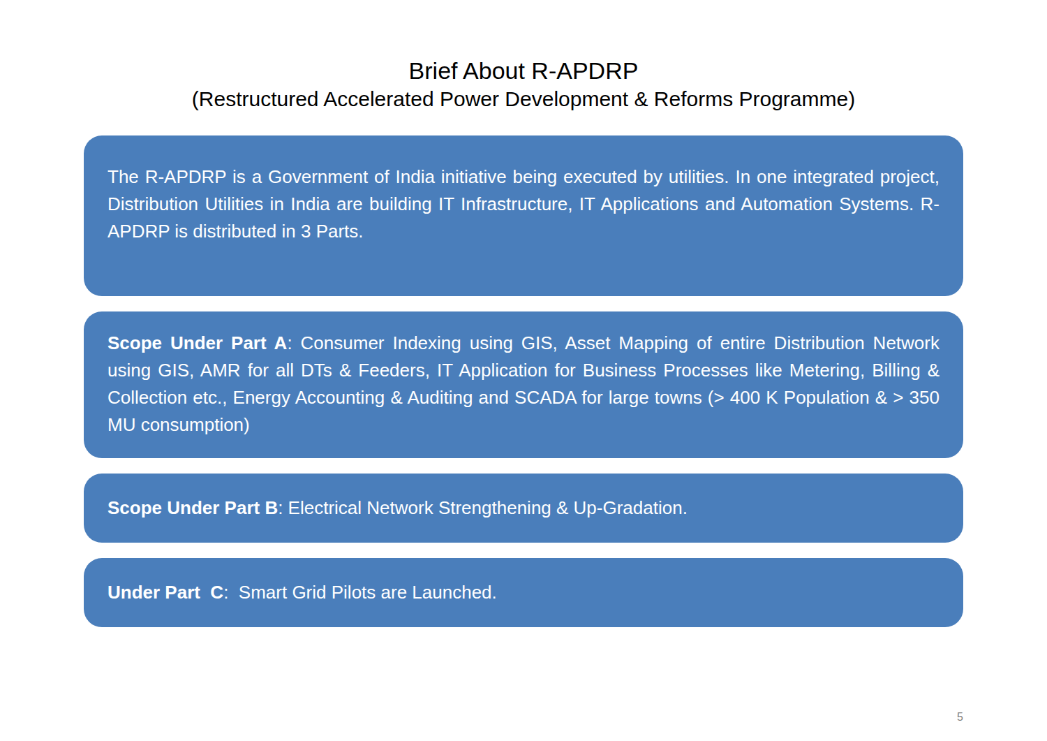Brief About R-APDRP (Restructured Accelerated Power Development & Reforms Programme)
The R-APDRP is a Government of India initiative being executed by utilities. In one integrated project, Distribution Utilities in India are building IT Infrastructure, IT Applications and Automation Systems. R-APDRP is distributed in 3 Parts.
Scope Under Part A: Consumer Indexing using GIS, Asset Mapping of entire Distribution Network using GIS, AMR for all DTs & Feeders, IT Application for Business Processes like Metering, Billing & Collection etc., Energy Accounting & Auditing and SCADA for large towns (> 400 K Population & > 350 MU consumption)
Scope Under Part B: Electrical Network Strengthening & Up-Gradation.
Under Part C: Smart Grid Pilots are Launched.
5